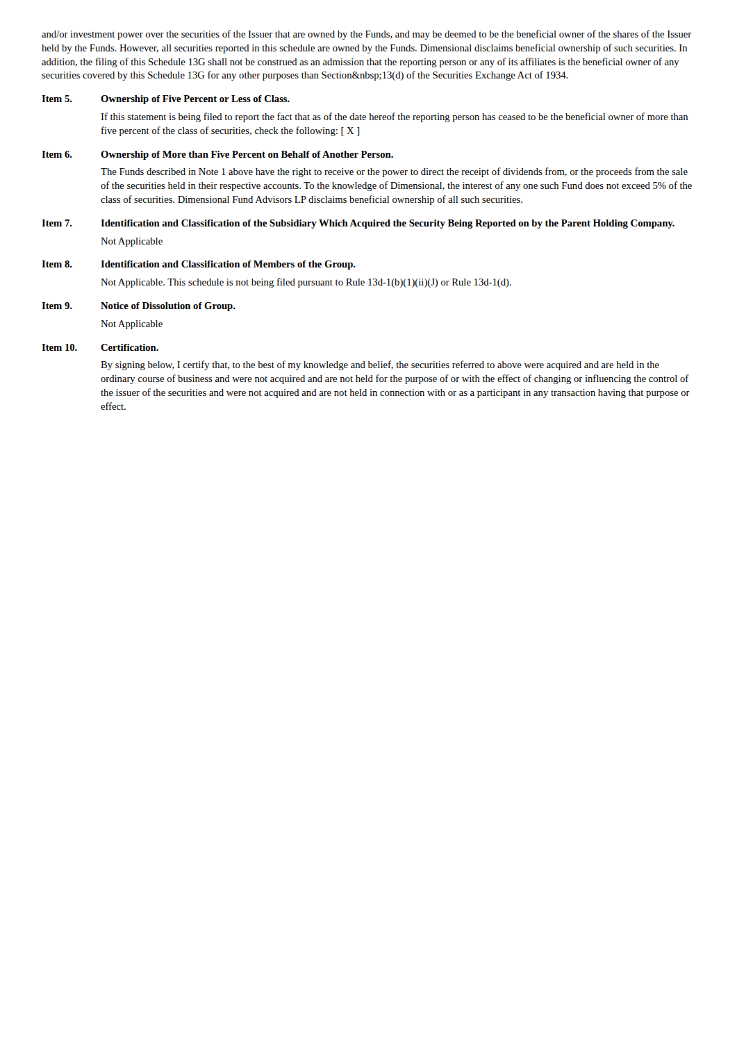and/or investment power over the securities of the Issuer that are owned by the Funds, and may be deemed to be the beneficial owner of the shares of the Issuer held by the Funds. However, all securities reported in this schedule are owned by the Funds. Dimensional disclaims beneficial ownership of such securities. In addition, the filing of this Schedule 13G shall not be construed as an admission that the reporting person or any of its affiliates is the beneficial owner of any securities covered by this Schedule 13G for any other purposes than Section&nbsp;13(d) of the Securities Exchange Act of 1934.
Item 5.
Ownership of Five Percent or Less of Class.
If this statement is being filed to report the fact that as of the date hereof the reporting person has ceased to be the beneficial owner of more than five percent of the class of securities, check the following: [ X ]
Item 6.
Ownership of More than Five Percent on Behalf of Another Person.
The Funds described in Note 1 above have the right to receive or the power to direct the receipt of dividends from, or the proceeds from the sale of the securities held in their respective accounts. To the knowledge of Dimensional, the interest of any one such Fund does not exceed 5% of the class of securities. Dimensional Fund Advisors LP disclaims beneficial ownership of all such securities.
Item 7.
Identification and Classification of the Subsidiary Which Acquired the Security Being Reported on by the Parent Holding Company.
Not Applicable
Item 8.
Identification and Classification of Members of the Group.
Not Applicable. This schedule is not being filed pursuant to Rule 13d-1(b)(1)(ii)(J) or Rule 13d-1(d).
Item 9.
Notice of Dissolution of Group.
Not Applicable
Item 10.
Certification.
By signing below, I certify that, to the best of my knowledge and belief, the securities referred to above were acquired and are held in the ordinary course of business and were not acquired and are not held for the purpose of or with the effect of changing or influencing the control of the issuer of the securities and were not acquired and are not held in connection with or as a participant in any transaction having that purpose or effect.